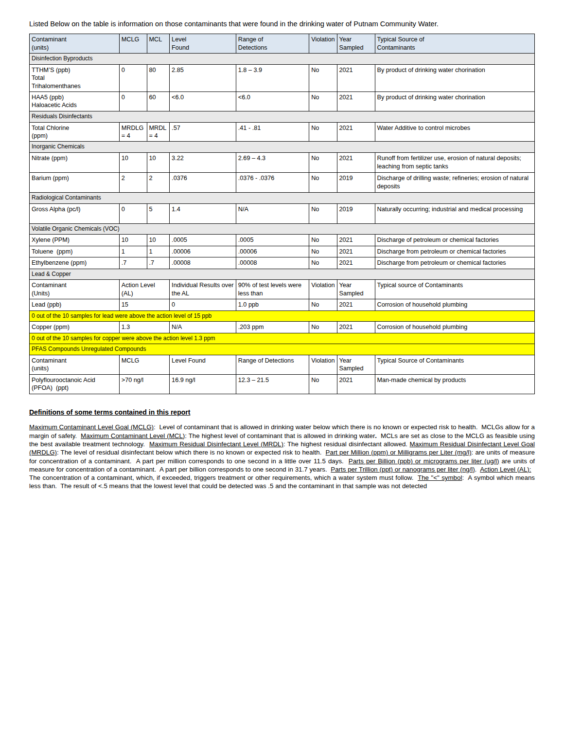Listed Below on the table is information on those contaminants that were found in the drinking water of Putnam Community Water.
| Contaminant (units) | MCLG | MCL | Level Found | Range of Detections | Violation | Year Sampled | Typical Source of Contaminants |
| --- | --- | --- | --- | --- | --- | --- | --- |
| Disinfection Byproducts |
| TTHM’S (ppb) Total Trihalomenthanes | 0 | 80 | 2.85 | 1.8 – 3.9 | No | 2021 | By product of drinking water chorination |
| HAA5 (ppb) Haloacetic Acids | 0 | 60 | <6.0 | <6.0 | No | 2021 | By product of drinking water chorination |
| Residuals Disinfectants |
| Total Chlorine (ppm) | MRDLG = 4 | MRDL = 4 | .57 | .41 - .81 | No | 2021 | Water Additive to control microbes |
| Inorganic Chemicals |
| Nitrate (ppm) | 10 | 10 | 3.22 | 2.69 – 4.3 | No | 2021 | Runoff from fertilizer use, erosion of natural deposits; leaching from septic tanks |
| Barium (ppm) | 2 | 2 | .0376 | .0376 - .0376 | No | 2019 | Discharge of drilling waste; refineries; erosion of natural deposits |
| Radiological Contaminants |
| Gross Alpha (pc/l) | 0 | 5 | 1.4 | N/A | No | 2019 | Naturally occurring; industrial and medical processing |
| Volatile Organic Chemicals (VOC) |
| Xylene (PPM) | 10 | 10 | .0005 | .0005 | No | 2021 | Discharge of petroleum or chemical factories |
| Toluene (ppm) | 1 | 1 | .00006 | .00006 | No | 2021 | Discharge from petroleum or chemical factories |
| Ethylbenzene (ppm) | .7 | .7 | .00008 | .00008 | No | 2021 | Discharge from petroleum or chemical factories |
| Lead & Copper |
| Contaminant (Units) | Action Level (AL) | Individual Results over the AL | 90% of test levels were less than | Violation | Year Sampled | Typical source of Contaminants |
| Lead (ppb) | 15 | 0 | 1.0 ppb | No | 2021 | Corrosion of household plumbing |
| 0 out of the 10 samples for lead were above the action level of 15 ppb |
| Copper (ppm) | 1.3 | N/A | .203 ppm | No | 2021 | Corrosion of household plumbing |
| 0 out of the 10 samples for copper were above the action level 1.3 ppm |
| PFAS Compounds Unregulated Compounds |
| Contaminant (units) | MCLG | Level Found | Range of Detections | Violation | Year Sampled | Typical Source of Contaminants |
| Polyflourooctanoic Acid (PFOA) (ppt) | >70 ng/l | 16.9 ng/l | 12.3 – 21.5 | No | 2021 | Man-made chemical by products |
Definitions of some terms contained in this report
Maximum Contaminant Level Goal (MCLG): Level of contaminant that is allowed in drinking water below which there is no known or expected risk to health. MCLGs allow for a margin of safety. Maximum Contaminant Level (MCL): The highest level of contaminant that is allowed in drinking water. MCLs are set as close to the MCLG as feasible using the best available treatment technology. Maximum Residual Disinfectant Level (MRDL): The highest residual disinfectant allowed. Maximum Residual Disinfectant Level Goal (MRDLG): The level of residual disinfectant below which there is no known or expected risk to health. Part per Million (ppm) or Milligrams per Liter (mg/l): are units of measure for concentration of a contaminant. A part per million corresponds to one second in a little over 11.5 days. Parts per Billion (ppb) or micrograms per liter (ug/l) are units of measure for concentration of a contaminant. A part per billion corresponds to one second in 31.7 years. Parts per Trillion (ppt) or nanograms per liter (ng/l). Action Level (AL): The concentration of a contaminant, which, if exceeded, triggers treatment or other requirements, which a water system must follow. The "<" symbol: A symbol which means less than. The result of <.5 means that the lowest level that could be detected was .5 and the contaminant in that sample was not detected